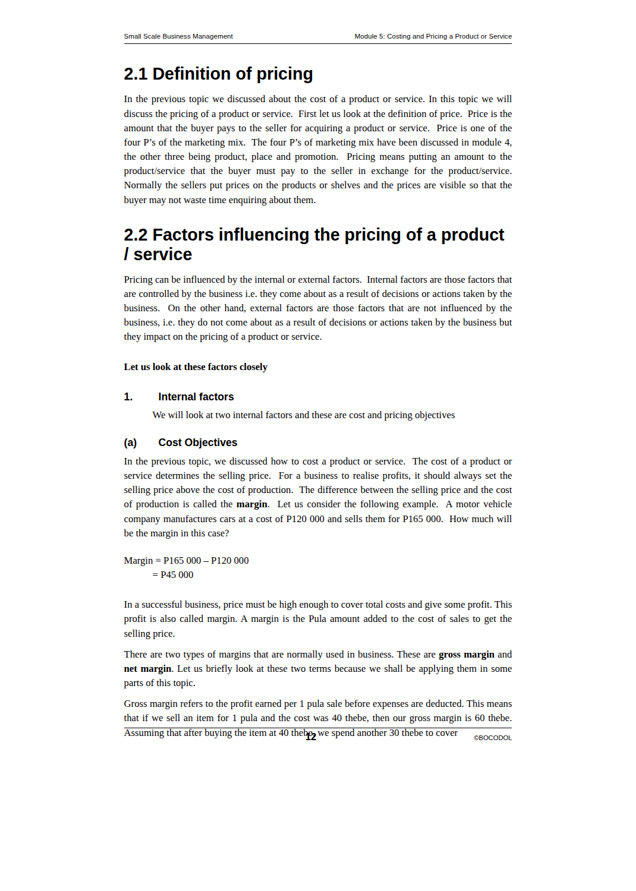Small Scale Business Management Module 5: Costing and Pricing a Product or Service
2.1 Definition of pricing
In the previous topic we discussed about the cost of a product or service. In this topic we will discuss the pricing of a product or service. First let us look at the definition of price. Price is the amount that the buyer pays to the seller for acquiring a product or service. Price is one of the four P’s of the marketing mix. The four P’s of marketing mix have been discussed in module 4, the other three being product, place and promotion. Pricing means putting an amount to the product/service that the buyer must pay to the seller in exchange for the product/service. Normally the sellers put prices on the products or shelves and the prices are visible so that the buyer may not waste time enquiring about them.
2.2 Factors influencing the pricing of a product / service
Pricing can be influenced by the internal or external factors. Internal factors are those factors that are controlled by the business i.e. they come about as a result of decisions or actions taken by the business. On the other hand, external factors are those factors that are not influenced by the business, i.e. they do not come about as a result of decisions or actions taken by the business but they impact on the pricing of a product or service.
Let us look at these factors closely
1. Internal factors
We will look at two internal factors and these are cost and pricing objectives
(a) Cost Objectives
In the previous topic, we discussed how to cost a product or service. The cost of a product or service determines the selling price. For a business to realise profits, it should always set the selling price above the cost of production. The difference between the selling price and the cost of production is called the margin. Let us consider the following example. A motor vehicle company manufactures cars at a cost of P120 000 and sells them for P165 000. How much will be the margin in this case?
Margin = P165 000 – P120 000
= P45 000
In a successful business, price must be high enough to cover total costs and give some profit. This profit is also called margin. A margin is the Pula amount added to the cost of sales to get the selling price.
There are two types of margins that are normally used in business. These are gross margin and net margin. Let us briefly look at these two terms because we shall be applying them in some parts of this topic.
Gross margin refers to the profit earned per 1 pula sale before expenses are deducted. This means that if we sell an item for 1 pula and the cost was 40 thebe, then our gross margin is 60 thebe. Assuming that after buying the item at 40 thebe, we spend another 30 thebe to cover
12 ©BOCODOL